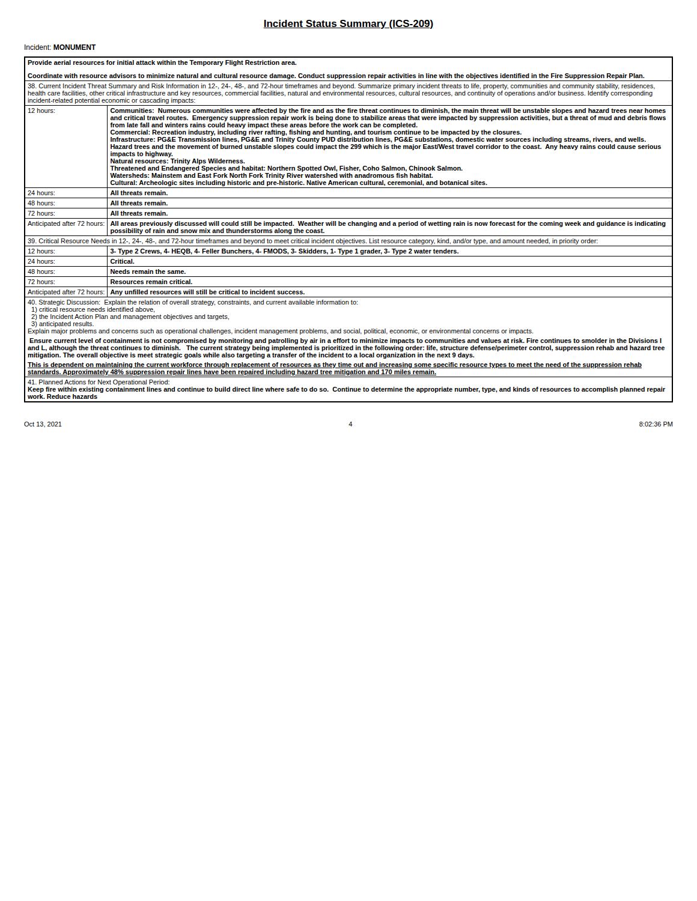Incident Status Summary (ICS-209)
Incident: MONUMENT
| Provide aerial resources for initial attack within the Temporary Flight Restriction area. Coordinate with resource advisors to minimize natural and cultural resource damage. Conduct suppression repair activities in line with the objectives identified in the Fire Suppression Repair Plan. |
| 38. Current Incident Threat Summary and Risk Information in 12-, 24-, 48-, and 72-hour timeframes and beyond. Summarize primary incident threats to life, property, communities and community stability, residences, health care facilities, other critical infrastructure and key resources, commercial facilities, natural and environmental resources, cultural resources, and continuity of operations and/or business. Identify corresponding incident-related potential economic or cascading impacts: |
| 12 hours: | Communities: Numerous communities were affected by the fire and as the fire threat continues to diminish, the main threat will be unstable slopes and hazard trees near homes and critical travel routes. Emergency suppression repair work is being done to stabilize areas that were impacted by suppression activities, but a threat of mud and debris flows from late fall and winters rains could heavy impact these areas before the work can be completed. Commercial: Recreation industry, including river rafting, fishing and hunting, and tourism continue to be impacted by the closures. Infrastructure: PG&E Transmission lines, PG&E and Trinity County PUD distribution lines, PG&E substations, domestic water sources including streams, rivers, and wells. Hazard trees and the movement of burned unstable slopes could impact the 299 which is the major East/West travel corridor to the coast. Any heavy rains could cause serious impacts to highway. Natural resources: Trinity Alps Wilderness. Threatened and Endangered Species and habitat: Northern Spotted Owl, Fisher, Coho Salmon, Chinook Salmon. Watersheds: Mainstem and East Fork North Fork Trinity River watershed with anadromous fish habitat. Cultural: Archeologic sites including historic and pre-historic. Native American cultural, ceremonial, and botanical sites. |
| 24 hours: | All threats remain. |
| 48 hours: | All threats remain. |
| 72 hours: | All threats remain. |
| Anticipated after 72 hours: | All areas previously discussed will could still be impacted. Weather will be changing and a period of wetting rain is now forecast for the coming week and guidance is indicating possibility of rain and snow mix and thunderstorms along the coast. |
| 39. Critical Resource Needs in 12-, 24-, 48-, and 72-hour timeframes and beyond to meet critical incident objectives. List resource category, kind, and/or type, and amount needed, in priority order: |
| 12 hours: | 3- Type 2 Crews, 4- HEQB, 4- Feller Bunchers, 4- FMODS, 3- Skidders, 1- Type 1 grader, 3- Type 2 water tenders. |
| 24 hours: | Critical. |
| 48 hours: | Needs remain the same. |
| 72 hours: | Resources remain critical. |
| Anticipated after 72 hours: | Any unfilled resources will still be critical to incident success. |
| 40. Strategic Discussion: Explain the relation of overall strategy, constraints, and current available information to: 1) critical resource needs identified above, 2) the Incident Action Plan and management objectives and targets, 3) anticipated results. Explain major problems and concerns such as operational challenges, incident management problems, and social, political, economic, or environmental concerns or impacts. Ensure current level of containment is not compromised by monitoring and patrolling by air in a effort to minimize impacts to communities and values at risk. Fire continues to smolder in the Divisions I and L, although the threat continues to diminish. The current strategy being implemented is prioritized in the following order: life, structure defense/perimeter control, suppression rehab and hazard tree mitigation. The overall objective is meet strategic goals while also targeting a transfer of the incident to a local organization in the next 9 days. This is dependent on maintaining the current workforce through replacement of resources as they time out and increasing some specific resource types to meet the need of the suppression rehab standards. Approximately 48% suppression repair lines have been repaired including hazard tree mitigation and 170 miles remain. |
| 41. Planned Actions for Next Operational Period: Keep fire within existing containment lines and continue to build direct line where safe to do so. Continue to determine the appropriate number, type, and kinds of resources to accomplish planned repair work. Reduce hazards |
Oct 13, 2021 4 8:02:36 PM